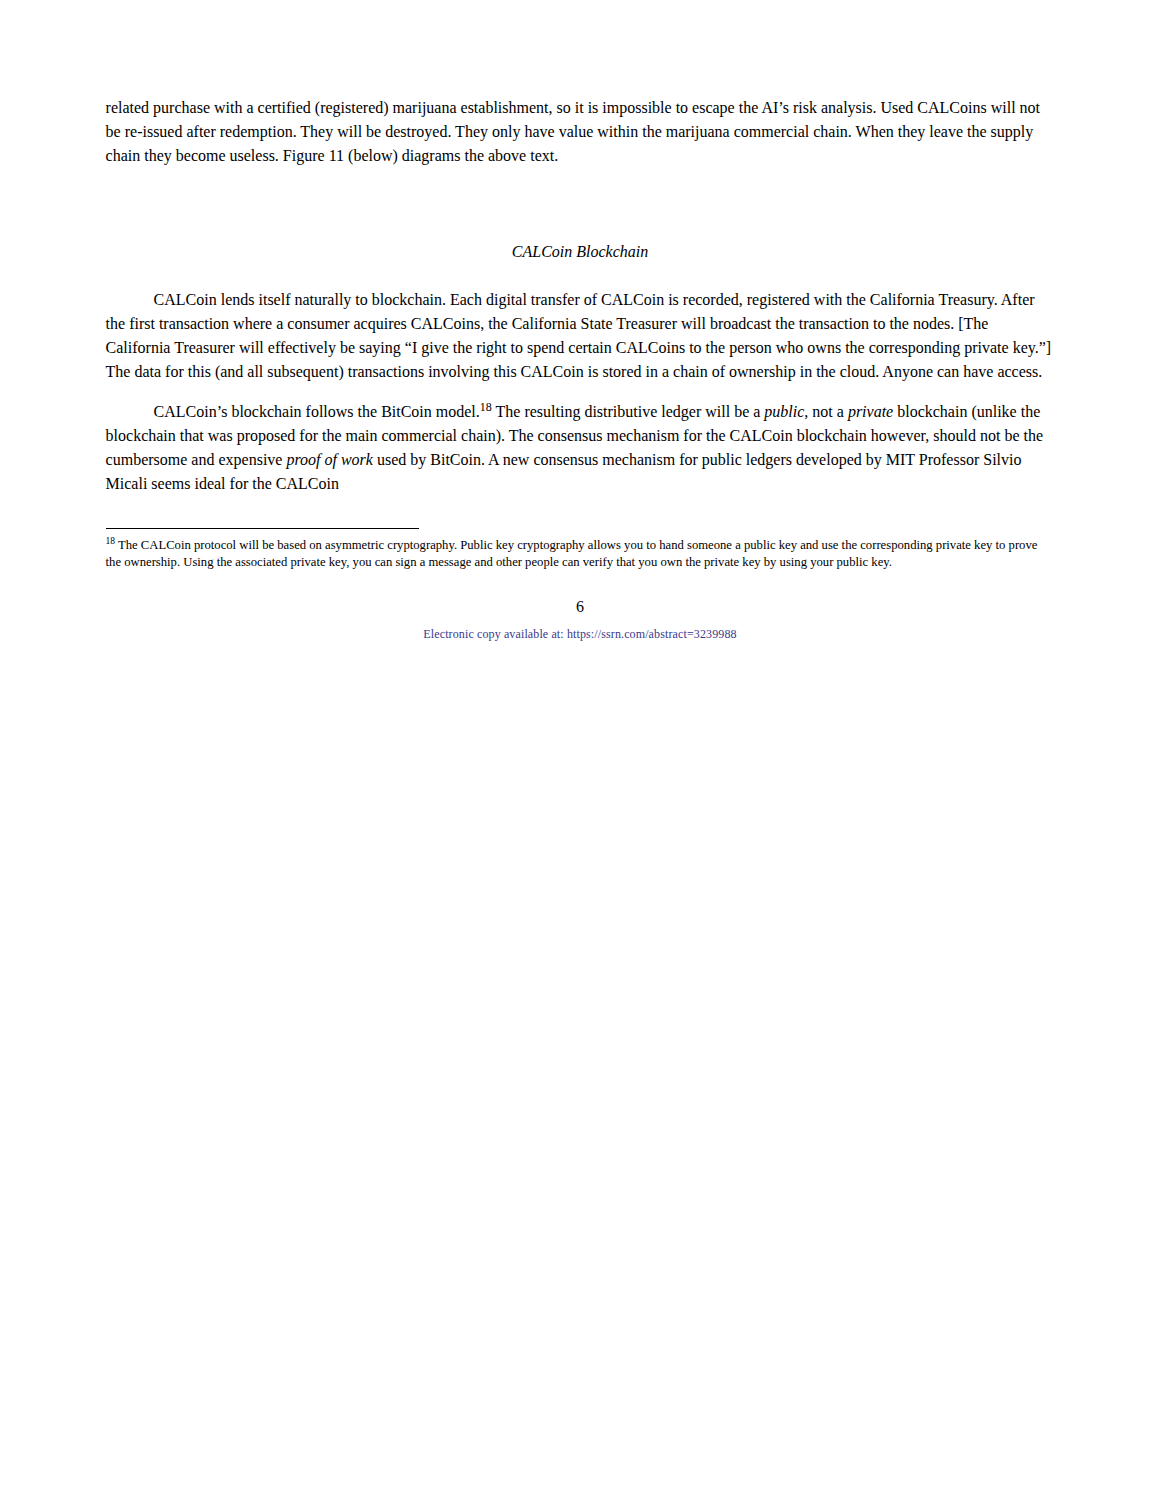related purchase with a certified (registered) marijuana establishment, so it is impossible to escape the AI’s risk analysis. Used CALCoins will not be re-issued after redemption. They will be destroyed. They only have value within the marijuana commercial chain. When they leave the supply chain they become useless. Figure 11 (below) diagrams the above text.
CALCoin Blockchain
CALCoin lends itself naturally to blockchain. Each digital transfer of CALCoin is recorded, registered with the California Treasury. After the first transaction where a consumer acquires CALCoins, the California State Treasurer will broadcast the transaction to the nodes. [The California Treasurer will effectively be saying “I give the right to spend certain CALCoins to the person who owns the corresponding private key.”] The data for this (and all subsequent) transactions involving this CALCoin is stored in a chain of ownership in the cloud. Anyone can have access.
CALCoin’s blockchain follows the BitCoin model.18 The resulting distributive ledger will be a public, not a private blockchain (unlike the blockchain that was proposed for the main commercial chain). The consensus mechanism for the CALCoin blockchain however, should not be the cumbersome and expensive proof of work used by BitCoin. A new consensus mechanism for public ledgers developed by MIT Professor Silvio Micali seems ideal for the CALCoin
18 The CALCoin protocol will be based on asymmetric cryptography. Public key cryptography allows you to hand someone a public key and use the corresponding private key to prove the ownership. Using the associated private key, you can sign a message and other people can verify that you own the private key by using your public key.
6
Electronic copy available at: https://ssrn.com/abstract=3239988